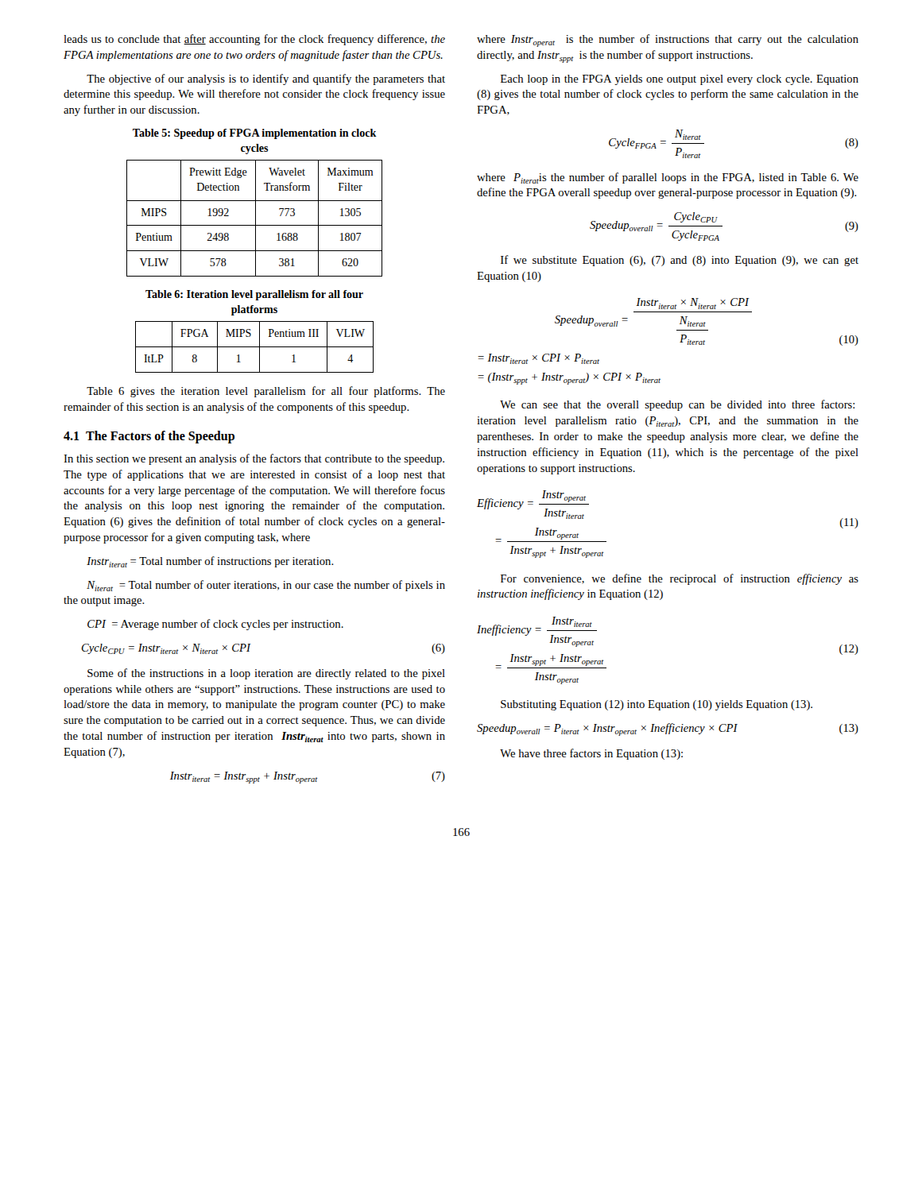leads us to conclude that after accounting for the clock frequency difference, the FPGA implementations are one to two orders of magnitude faster than the CPUs.
The objective of our analysis is to identify and quantify the parameters that determine this speedup. We will therefore not consider the clock frequency issue any further in our discussion.
Table 5: Speedup of FPGA implementation in clock cycles
| | Prewitt Edge Detection | Wavelet Transform | Maximum Filter |
| --- | --- | --- | --- |
| MIPS | 1992 | 773 | 1305 |
| Pentium | 2498 | 1688 | 1807 |
| VLIW | 578 | 381 | 620 |
Table 6: Iteration level parallelism for all four platforms
| | FPGA | MIPS | Pentium III | VLIW |
| --- | --- | --- | --- | --- |
| ItLP | 8 | 1 | 1 | 4 |
Table 6 gives the iteration level parallelism for all four platforms. The remainder of this section is an analysis of the components of this speedup.
4.1 The Factors of the Speedup
In this section we present an analysis of the factors that contribute to the speedup. The type of applications that we are interested in consist of a loop nest that accounts for a very large percentage of the computation. We will therefore focus the analysis on this loop nest ignoring the remainder of the computation. Equation (6) gives the definition of total number of clock cycles on a general-purpose processor for a given computing task, where
Instriterat = Total number of instructions per iteration.
Niterat = Total number of outer iterations, in our case the number of pixels in the output image.
CPI = Average number of clock cycles per instruction.
CycleCPU = Instriterat × Niterat × CPI
(6)
Some of the instructions in a loop iteration are directly related to the pixel operations while others are “support” instructions. These instructions are used to load/store the data in memory, to manipulate the program counter (PC) to make sure the computation to be carried out in a correct sequence. Thus, we can divide the total number of instruction per iteration Instriterat into two parts, shown in Equation (7),
Instriterat = Instrsppt + Instroperat
(7)
where Instroperat is the number of instructions that carry out the calculation directly, and Instrsppt is the number of support instructions.
Each loop in the FPGA yields one output pixel every clock cycle. Equation (8) gives the total number of clock cycles to perform the same calculation in the FPGA,
CycleFPGA = Niterat Piterat
(8)
where Piteratis the number of parallel loops in the FPGA, listed in Table 6. We define the FPGA overall speedup over general-purpose processor in Equation (9).
Speedupoverall = CycleCPU CycleFPGA
(9)
If we substitute Equation (6), (7) and (8) into Equation (9), we can get Equation (10)
Speedupoverall = Instriterat × Niterat × CPI Niterat Piterat
= Instriterat × CPI × Piterat
= (Instrsppt + Instroperat) × CPI × Piterat
(10)
We can see that the overall speedup can be divided into three factors: iteration level parallelism ratio (Piterat), CPI, and the summation in the parentheses. In order to make the speedup analysis more clear, we define the instruction efficiency in Equation (11), which is the percentage of the pixel operations to support instructions.
Efficiency = Instroperat Instriterat
= Instroperat Instrsppt + Instroperat
(11)
For convenience, we define the reciprocal of instruction efficiency as instruction inefficiency in Equation (12)
Inefficiency = Instriterat Instroperat
= Instrsppt + Instroperat Instroperat
(12)
Substituting Equation (12) into Equation (10) yields Equation (13).
Speedupoverall = Piterat × Instroperat × Inefficiency × CPI
(13)
We have three factors in Equation (13):
166